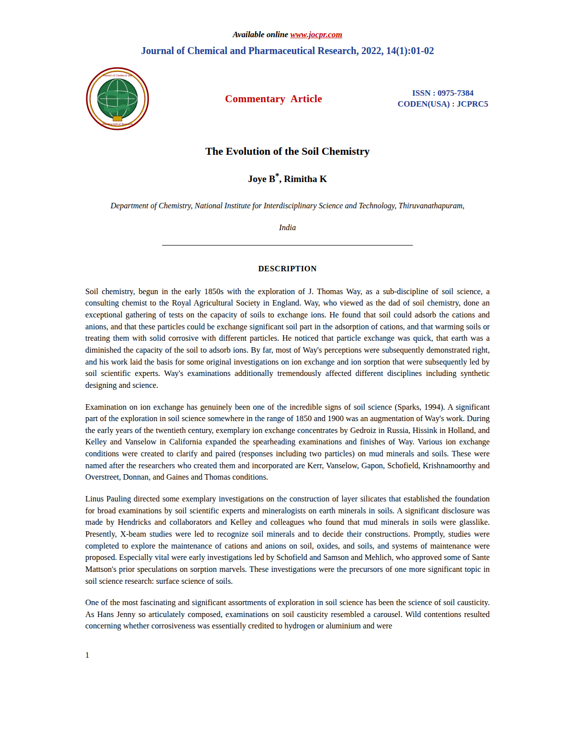Available online www.jocpr.com
Journal of Chemical and Pharmaceutical Research, 2022, 14(1):01-02
Journal of Chemical and Pharmaceutical Research
Commentary Article
ISSN : 0975-7384
CODEN(USA) : JCPRC5
The Evolution of the Soil Chemistry
Joye B*, Rimitha K
Department of Chemistry, National Institute for Interdisciplinary Science and Technology, Thiruvanathapuram, India
DESCRIPTION
Soil chemistry, begun in the early 1850s with the exploration of J. Thomas Way, as a sub-discipline of soil science, a consulting chemist to the Royal Agricultural Society in England. Way, who viewed as the dad of soil chemistry, done an exceptional gathering of tests on the capacity of soils to exchange ions. He found that soil could adsorb the cations and anions, and that these particles could be exchange significant soil part in the adsorption of cations, and that warming soils or treating them with solid corrosive with different particles. He noticed that particle exchange was quick, that earth was a diminished the capacity of the soil to adsorb ions. By far, most of Way's perceptions were subsequently demonstrated right, and his work laid the basis for some original investigations on ion exchange and ion sorption that were subsequently led by soil scientific experts. Way's examinations additionally tremendously affected different disciplines including synthetic designing and science.
Examination on ion exchange has genuinely been one of the incredible signs of soil science (Sparks, 1994). A significant part of the exploration in soil science somewhere in the range of 1850 and 1900 was an augmentation of Way's work. During the early years of the twentieth century, exemplary ion exchange concentrates by Gedroiz in Russia, Hissink in Holland, and Kelley and Vanselow in California expanded the spearheading examinations and finishes of Way. Various ion exchange conditions were created to clarify and paired (responses including two particles) on mud minerals and soils. These were named after the researchers who created them and incorporated are Kerr, Vanselow, Gapon, Schofield, Krishnamoorthy and Overstreet, Donnan, and Gaines and Thomas conditions.
Linus Pauling directed some exemplary investigations on the construction of layer silicates that established the foundation for broad examinations by soil scientific experts and mineralogists on earth minerals in soils. A significant disclosure was made by Hendricks and collaborators and Kelley and colleagues who found that mud minerals in soils were glasslike. Presently, X-beam studies were led to recognize soil minerals and to decide their constructions. Promptly, studies were completed to explore the maintenance of cations and anions on soil, oxides, and soils, and systems of maintenance were proposed. Especially vital were early investigations led by Schofield and Samson and Mehlich, who approved some of Sante Mattson's prior speculations on sorption marvels. These investigations were the precursors of one more significant topic in soil science research: surface science of soils.
One of the most fascinating and significant assortments of exploration in soil science has been the science of soil causticity. As Hans Jenny so articulately composed, examinations on soil causticity resembled a carousel. Wild contentions resulted concerning whether corrosiveness was essentially credited to hydrogen or aluminium and were
1